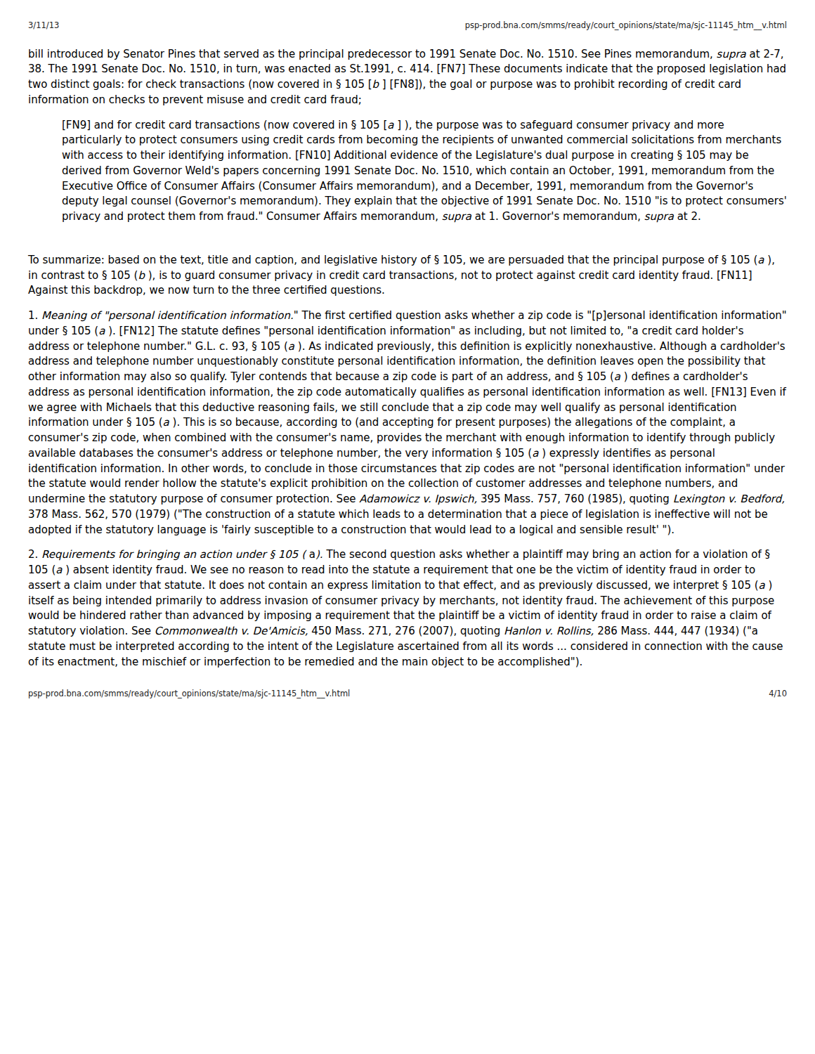3/11/13 psp-prod.bna.com/smms/ready/court_opinions/state/ma/sjc-11145_htm__v.html
bill introduced by Senator Pines that served as the principal predecessor to 1991 Senate Doc. No. 1510. See Pines memorandum, supra at 2-7, 38. The 1991 Senate Doc. No. 1510, in turn, was enacted as St.1991, c. 414. [FN7] These documents indicate that the proposed legislation had two distinct goals: for check transactions (now covered in § 105 [b ] [FN8]), the goal or purpose was to prohibit recording of credit card information on checks to prevent misuse and credit card fraud;
[FN9] and for credit card transactions (now covered in § 105 [a ] ), the purpose was to safeguard consumer privacy and more particularly to protect consumers using credit cards from becoming the recipients of unwanted commercial solicitations from merchants with access to their identifying information. [FN10] Additional evidence of the Legislature's dual purpose in creating § 105 may be derived from Governor Weld's papers concerning 1991 Senate Doc. No. 1510, which contain an October, 1991, memorandum from the Executive Office of Consumer Affairs (Consumer Affairs memorandum), and a December, 1991, memorandum from the Governor's deputy legal counsel (Governor's memorandum). They explain that the objective of 1991 Senate Doc. No. 1510 "is to protect consumers' privacy and protect them from fraud." Consumer Affairs memorandum, supra at 1. Governor's memorandum, supra at 2.
To summarize: based on the text, title and caption, and legislative history of § 105, we are persuaded that the principal purpose of § 105 (a ), in contrast to § 105 (b ), is to guard consumer privacy in credit card transactions, not to protect against credit card identity fraud. [FN11] Against this backdrop, we now turn to the three certified questions.
1. Meaning of "personal identification information." The first certified question asks whether a zip code is "[p]ersonal identification information" under § 105 (a ). [FN12] The statute defines "personal identification information" as including, but not limited to, "a credit card holder's address or telephone number." G.L. c. 93, § 105 (a ). As indicated previously, this definition is explicitly nonexhaustive. Although a cardholder's address and telephone number unquestionably constitute personal identification information, the definition leaves open the possibility that other information may also so qualify. Tyler contends that because a zip code is part of an address, and § 105 (a ) defines a cardholder's address as personal identification information, the zip code automatically qualifies as personal identification information as well. [FN13] Even if we agree with Michaels that this deductive reasoning fails, we still conclude that a zip code may well qualify as personal identification information under § 105 (a ). This is so because, according to (and accepting for present purposes) the allegations of the complaint, a consumer's zip code, when combined with the consumer's name, provides the merchant with enough information to identify through publicly available databases the consumer's address or telephone number, the very information § 105 (a ) expressly identifies as personal identification information. In other words, to conclude in those circumstances that zip codes are not "personal identification information" under the statute would render hollow the statute's explicit prohibition on the collection of customer addresses and telephone numbers, and undermine the statutory purpose of consumer protection. See Adamowicz v. Ipswich, 395 Mass. 757, 760 (1985), quoting Lexington v. Bedford, 378 Mass. 562, 570 (1979) ("The construction of a statute which leads to a determination that a piece of legislation is ineffective will not be adopted if the statutory language is 'fairly susceptible to a construction that would lead to a logical and sensible result' ").
2. Requirements for bringing an action under § 105 ( a). The second question asks whether a plaintiff may bring an action for a violation of § 105 (a ) absent identity fraud. We see no reason to read into the statute a requirement that one be the victim of identity fraud in order to assert a claim under that statute. It does not contain an express limitation to that effect, and as previously discussed, we interpret § 105 (a ) itself as being intended primarily to address invasion of consumer privacy by merchants, not identity fraud. The achievement of this purpose would be hindered rather than advanced by imposing a requirement that the plaintiff be a victim of identity fraud in order to raise a claim of statutory violation. See Commonwealth v. De'Amicis, 450 Mass. 271, 276 (2007), quoting Hanlon v. Rollins, 286 Mass. 444, 447 (1934) ("a statute must be interpreted according to the intent of the Legislature ascertained from all its words ... considered in connection with the cause of its enactment, the mischief or imperfection to be remedied and the main object to be accomplished").
psp-prod.bna.com/smms/ready/court_opinions/state/ma/sjc-11145_htm__v.html 4/10